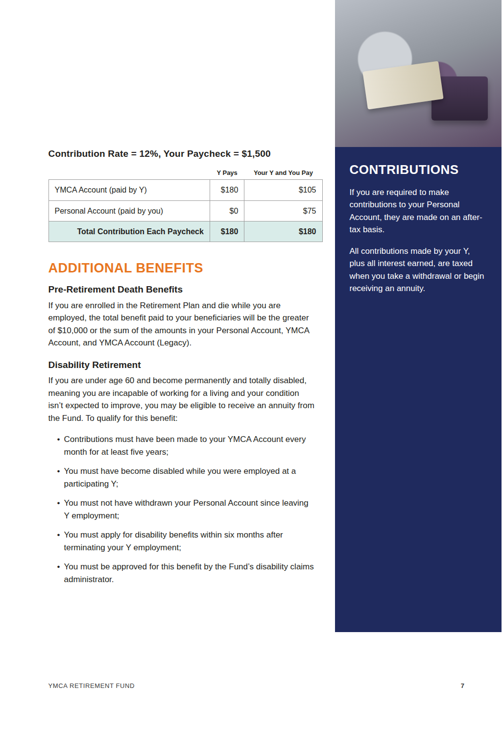CONTRIBUTIONS
If you are required to make contributions to your Personal Account, they are made on an after-tax basis.
All contributions made by your Y, plus all interest earned, are taxed when you take a withdrawal or begin receiving an annuity.
Contribution Rate = 12%, Your Paycheck = $1,500
| | Y Pays | Your Y and You Pay |
| --- | --- | --- |
| YMCA Account (paid by Y) | $180 | $105 |
| Personal Account (paid by you) | $0 | $75 |
| Total Contribution Each Paycheck | $180 | $180 |
ADDITIONAL BENEFITS
Pre-Retirement Death Benefits
If you are enrolled in the Retirement Plan and die while you are employed, the total benefit paid to your beneficiaries will be the greater of $10,000 or the sum of the amounts in your Personal Account, YMCA Account, and YMCA Account (Legacy).
Disability Retirement
If you are under age 60 and become permanently and totally disabled, meaning you are incapable of working for a living and your condition isn’t expected to improve, you may be eligible to receive an annuity from the Fund. To qualify for this benefit:
Contributions must have been made to your YMCA Account every month for at least five years;
You must have become disabled while you were employed at a participating Y;
You must not have withdrawn your Personal Account since leaving Y employment;
You must apply for disability benefits within six months after terminating your Y employment;
You must be approved for this benefit by the Fund’s disability claims administrator.
YMCA RETIREMENT FUND
7